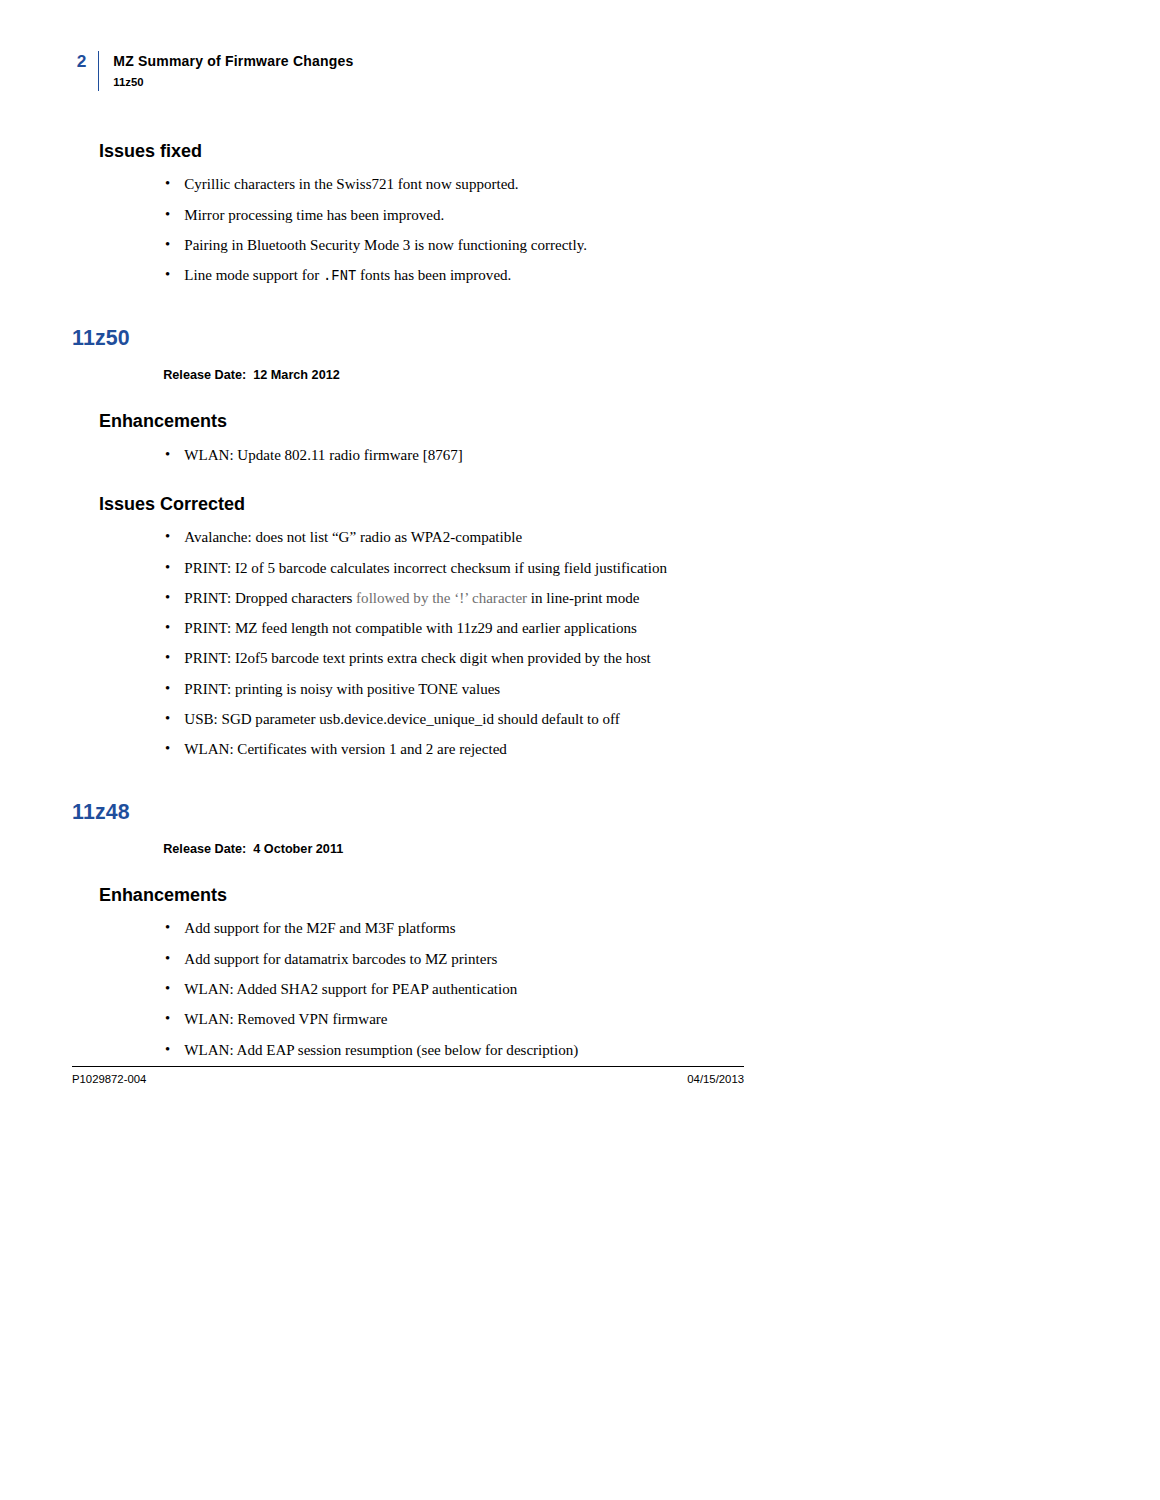2
MZ Summary of Firmware Changes
11z50
Issues fixed
Cyrillic characters in the Swiss721 font now supported.
Mirror processing time has been improved.
Pairing in Bluetooth Security Mode 3 is now functioning correctly.
Line mode support for .FNT fonts has been improved.
11z50
Release Date: 12 March 2012
Enhancements
WLAN: Update 802.11 radio firmware [8767]
Issues Corrected
Avalanche: does not list “G” radio as WPA2-compatible
PRINT: I2 of 5 barcode calculates incorrect checksum if using field justification
PRINT: Dropped characters followed by the ‘!’ character in line-print mode
PRINT: MZ feed length not compatible with 11z29 and earlier applications
PRINT: I2of5 barcode text prints extra check digit when provided by the host
PRINT: printing is noisy with positive TONE values
USB: SGD parameter usb.device.device_unique_id should default to off
WLAN: Certificates with version 1 and 2 are rejected
11z48
Release Date: 4 October 2011
Enhancements
Add support for the M2F and M3F platforms
Add support for datamatrix barcodes to MZ printers
WLAN: Added SHA2 support for PEAP authentication
WLAN: Removed VPN firmware
WLAN: Add EAP session resumption (see below for description)
P1029872-004
04/15/2013